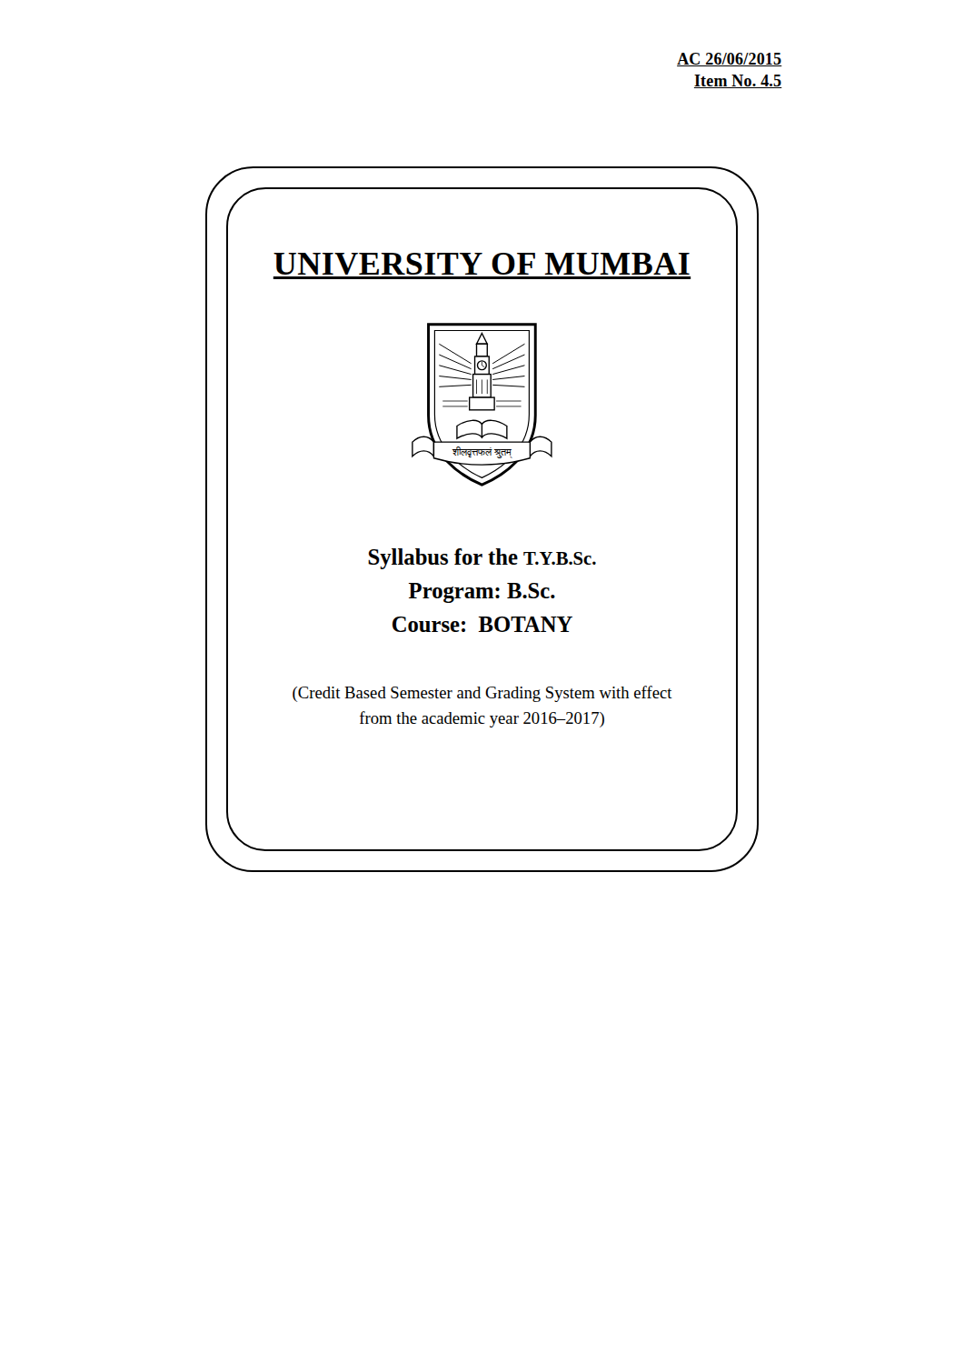AC 26/06/2015 Item No. 4.5
UNIVERSITY OF MUMBAI
शीलवृत्तफलं श्रुतम्
Syllabus for the T.Y.B.Sc.
Program: B.Sc.
Course: BOTANY
(Credit Based Semester and Grading System with effect from the academic year 2016–2017)